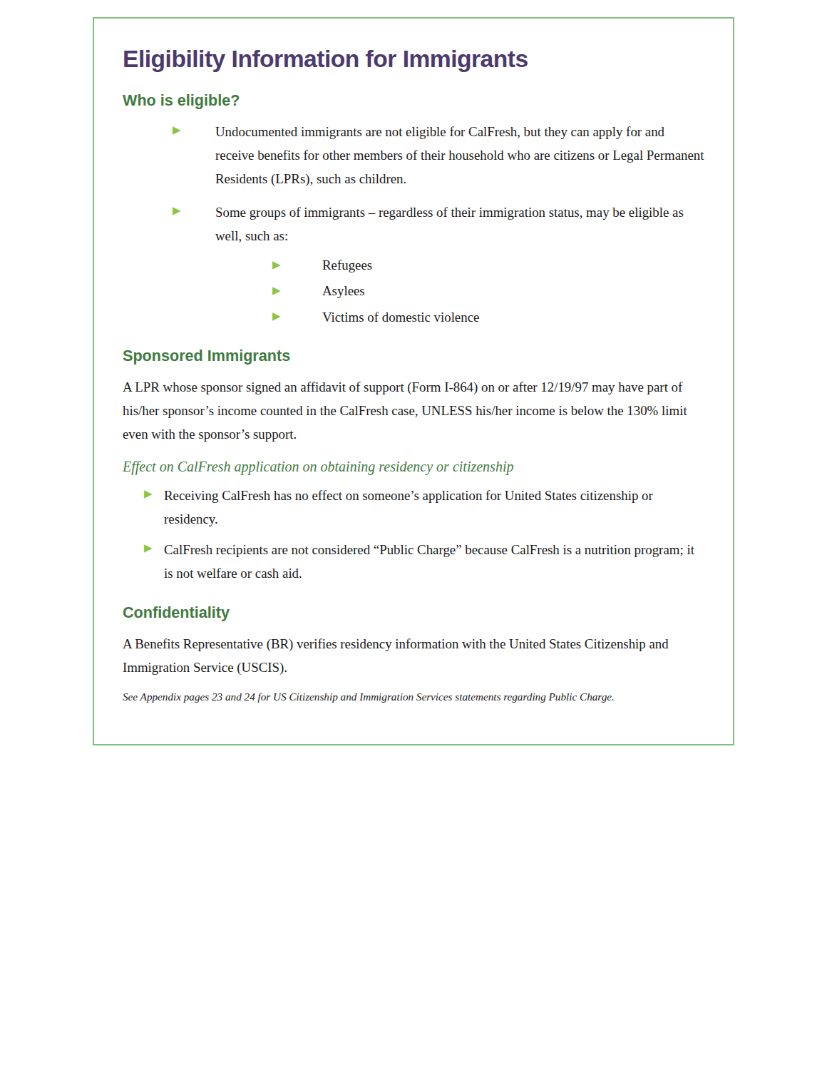Eligibility Information for Immigrants
Who is eligible?
Undocumented immigrants are not eligible for CalFresh, but they can apply for and receive benefits for other members of their household who are citizens or Legal Permanent Residents (LPRs), such as children.
Some groups of immigrants – regardless of their immigration status, may be eligible as well, such as:
Refugees
Asylees
Victims of domestic violence
Sponsored Immigrants
A LPR whose sponsor signed an affidavit of support (Form I-864) on or after 12/19/97 may have part of his/her sponsor’s income counted in the CalFresh case, UNLESS his/her income is below the 130% limit even with the sponsor’s support.
Effect on CalFresh application on obtaining residency or citizenship
Receiving CalFresh has no effect on someone’s application for United States citizenship or residency.
CalFresh recipients are not considered “Public Charge” because CalFresh is a nutrition program; it is not welfare or cash aid.
Confidentiality
A Benefits Representative (BR) verifies residency information with the United States Citizenship and Immigration Service (USCIS).
See Appendix pages 23 and 24 for US Citizenship and Immigration Services statements regarding Public Charge.